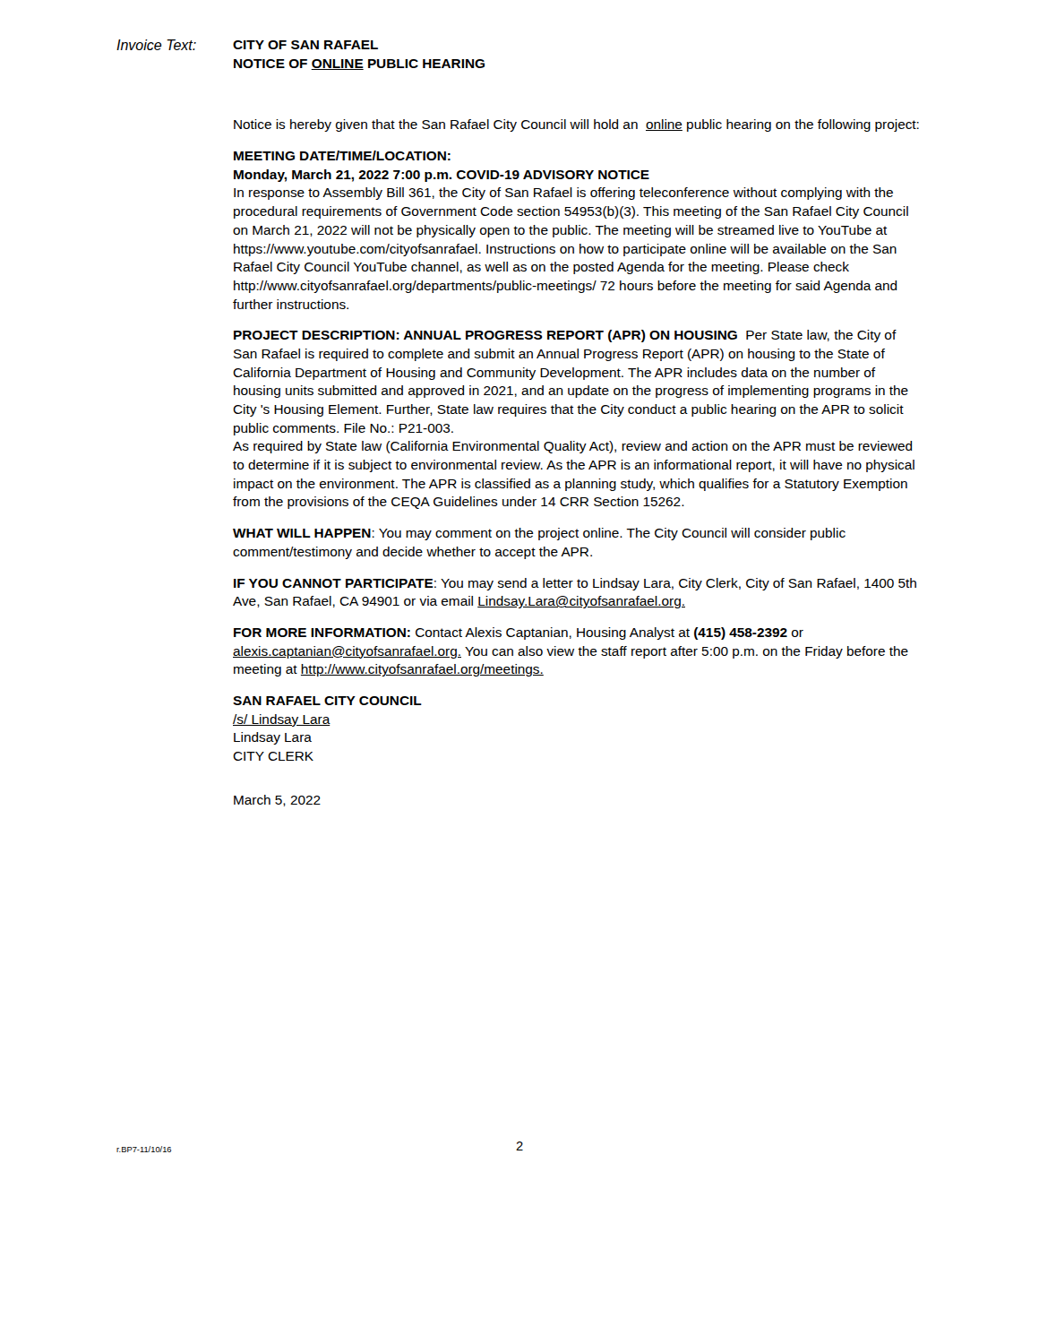Invoice Text:
CITY OF SAN RAFAEL
NOTICE OF ONLINE PUBLIC HEARING
Notice is hereby given that the San Rafael City Council will hold an online public hearing on the following project:
MEETING DATE/TIME/LOCATION:
Monday, March 21, 2022 7:00 p.m. COVID-19 ADVISORY NOTICE
In response to Assembly Bill 361, the City of San Rafael is offering teleconference without complying with the procedural requirements of Government Code section 54953(b)(3). This meeting of the San Rafael City Council on March 21, 2022 will not be physically open to the public. The meeting will be streamed live to YouTube at https://www.youtube.com/cityofsanrafael. Instructions on how to participate online will be available on the San Rafael City Council YouTube channel, as well as on the posted Agenda for the meeting. Please check http://www.cityofsanrafael.org/departments/public-meetings/ 72 hours before the meeting for said Agenda and further instructions.
PROJECT DESCRIPTION: ANNUAL PROGRESS REPORT (APR) ON HOUSING Per State law, the City of San Rafael is required to complete and submit an Annual Progress Report (APR) on housing to the State of California Department of Housing and Community Development. The APR includes data on the number of housing units submitted and approved in 2021, and an update on the progress of implementing programs in the City 's Housing Element. Further, State law requires that the City conduct a public hearing on the APR to solicit public comments. File No.: P21-003.
As required by State law (California Environmental Quality Act), review and action on the APR must be reviewed to determine if it is subject to environmental review. As the APR is an informational report, it will have no physical impact on the environment. The APR is classified as a planning study, which qualifies for a Statutory Exemption from the provisions of the CEQA Guidelines under 14 CRR Section 15262.
WHAT WILL HAPPEN: You may comment on the project online. The City Council will consider public comment/testimony and decide whether to accept the APR.
IF YOU CANNOT PARTICIPATE: You may send a letter to Lindsay Lara, City Clerk, City of San Rafael, 1400 5th Ave, San Rafael, CA 94901 or via email Lindsay.Lara@cityofsanrafael.org.
FOR MORE INFORMATION: Contact Alexis Captanian, Housing Analyst at (415) 458-2392 or alexis.captanian@cityofsanrafael.org. You can also view the staff report after 5:00 p.m. on the Friday before the meeting at http://www.cityofsanrafael.org/meetings.
SAN RAFAEL CITY COUNCIL
/s/ Lindsay Lara
Lindsay Lara
CITY CLERK
March 5, 2022
r.BP7-11/10/16
2